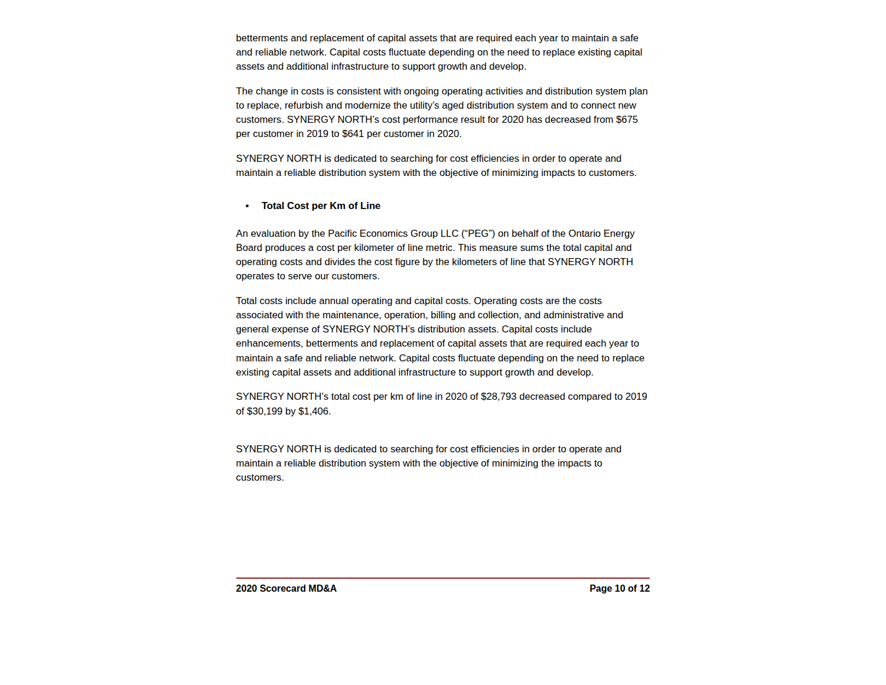betterments and replacement of capital assets that are required each year to maintain a safe and reliable network. Capital costs fluctuate depending on the need to replace existing capital assets and additional infrastructure to support growth and develop.
The change in costs is consistent with ongoing operating activities and distribution system plan to replace, refurbish and modernize the utility’s aged distribution system and to connect new customers. SYNERGY NORTH’s cost performance result for 2020 has decreased from $675 per customer in 2019 to $641 per customer in 2020.
SYNERGY NORTH is dedicated to searching for cost efficiencies in order to operate and maintain a reliable distribution system with the objective of minimizing impacts to customers.
Total Cost per Km of Line
An evaluation by the Pacific Economics Group LLC (“PEG”) on behalf of the Ontario Energy Board produces a cost per kilometer of line metric. This measure sums the total capital and operating costs and divides the cost figure by the kilometers of line that SYNERGY NORTH operates to serve our customers.
Total costs include annual operating and capital costs. Operating costs are the costs associated with the maintenance, operation, billing and collection, and administrative and general expense of SYNERGY NORTH’s distribution assets. Capital costs include enhancements, betterments and replacement of capital assets that are required each year to maintain a safe and reliable network. Capital costs fluctuate depending on the need to replace existing capital assets and additional infrastructure to support growth and develop.
SYNERGY NORTH’s total cost per km of line in 2020 of $28,793 decreased compared to 2019 of $30,199 by $1,406.
SYNERGY NORTH is dedicated to searching for cost efficiencies in order to operate and maintain a reliable distribution system with the objective of minimizing the impacts to customers.
2020 Scorecard MD&A Page 10 of 12